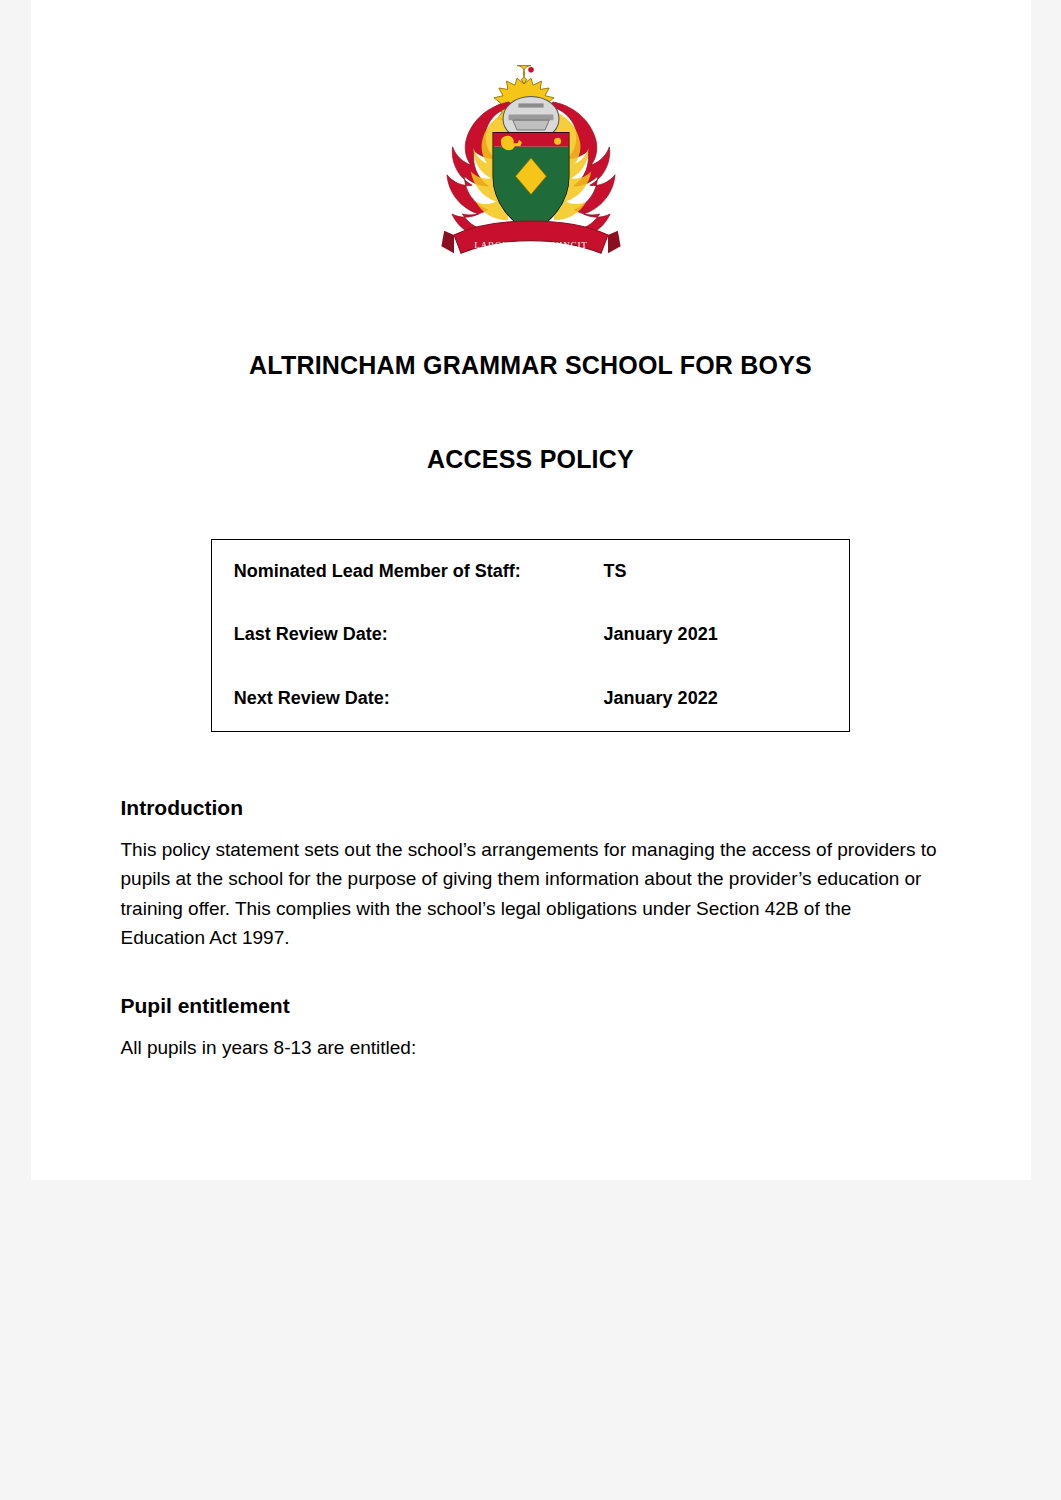LABOR·OMNIA·VINCIT
ALTRINCHAM GRAMMAR SCHOOL FOR BOYS
ACCESS POLICY
| Nominated Lead Member of Staff: | TS |
| Last Review Date: | January 2021 |
| Next Review Date: | January 2022 |
Introduction
This policy statement sets out the school’s arrangements for managing the access of providers to pupils at the school for the purpose of giving them information about the provider’s education or training offer. This complies with the school’s legal obligations under Section 42B of the Education Act 1997.
Pupil entitlement
All pupils in years 8-13 are entitled: